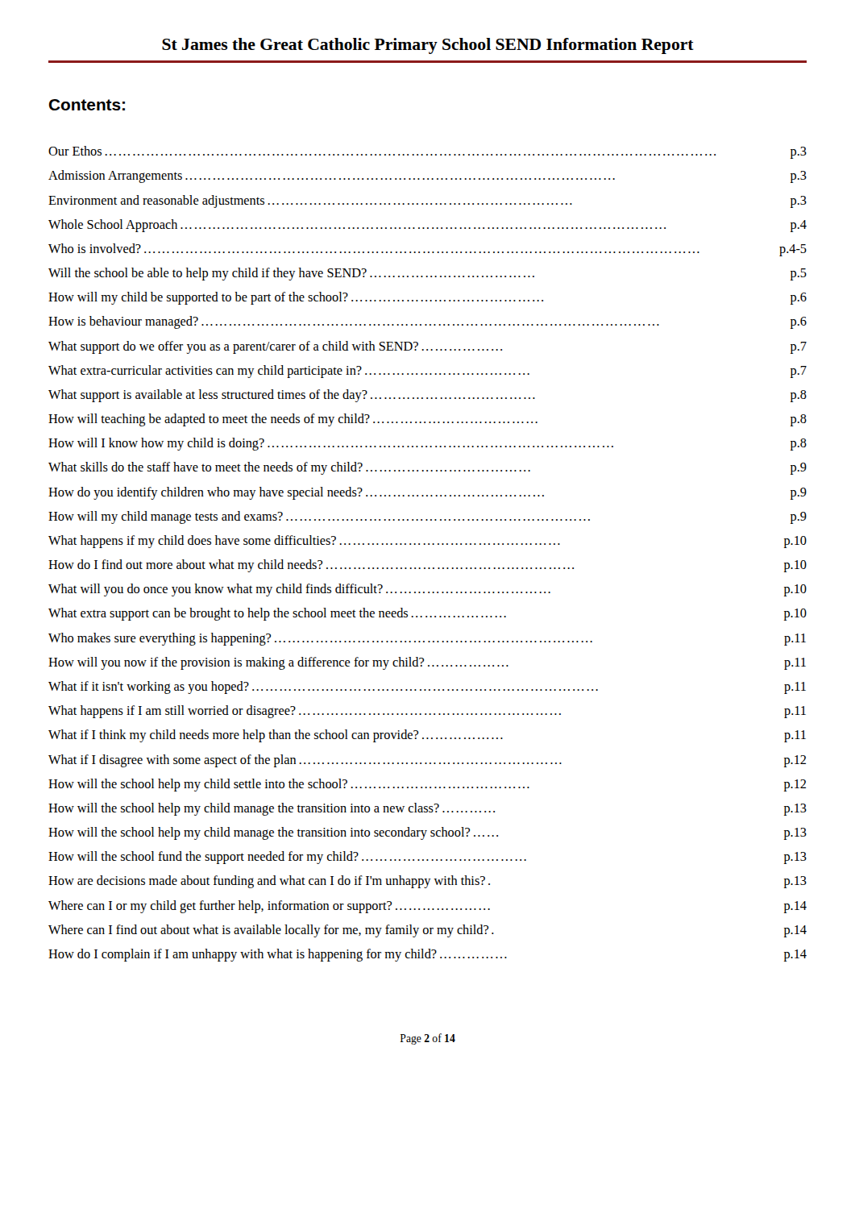St James the Great Catholic Primary School SEND Information Report
Contents:
Our Ethos……………………………………………………………………………………………………………………p.3
Admission Arrangements…………………………………………………………………………………p.3
Environment and reasonable adjustments…………………………………………………………p.3
Whole School Approach……………………………………………………………………………………………p.4
Who is involved?…………………………………………………………………………………………………………p.4-5
Will the school be able to help my child if they have SEND?………………………………p.5
How will my child be supported to be part of the school?……………………………………p.6
How is behaviour managed?………………………………………………………………………………………p.6
What support do we offer you as a parent/carer of a child with SEND?………………p.7
What extra-curricular activities can my child participate in?………………………………p.7
What support is available at less structured times of the day?………………………………p.8
How will teaching be adapted to meet the needs of my child?………………………………p.8
How will I know how my child is doing?…………………………………………………………………p.8
What skills do the staff have to meet the needs of my child?………………………………p.9
How do you identify children who may have special needs?…………………………………p.9
How will my child manage tests and exams?…………………………………………………………p.9
What happens if my child does have some difficulties?…………………………………………p.10
How do I find out more about what my child needs?………………………………………………p.10
What will you do once you know what my child finds difficult?………………………………p.10
What extra support can be brought to help the school meet the needs…………………p.10
Who makes sure everything is happening?……………………………………………………………p.11
How will you now if the provision is making a difference for my child?………………p.11
What if it isn't working as you hoped?…………………………………………………………………p.11
What happens if I am still worried or disagree?…………………………………………………p.11
What if I think my child needs more help than the school can provide?………………p.11
What if I disagree with some aspect of the plan…………………………………………………p.12
How will the school help my child settle into the school?…………………………………p.12
How will the school help my child manage the transition into a new class?…………p.13
How will the school help my child manage the transition into secondary school?……p.13
How will the school fund the support needed for my child?………………………………p.13
How are decisions made about funding and what can I do if I'm unhappy with this?. p.13
Where can I or my child get further help, information or support?…………………p.14
Where can I find out about what is available locally for me, my family or my child?. p.14
How do I complain if I am unhappy with what is happening for my child?……………p.14
Page 2 of 14